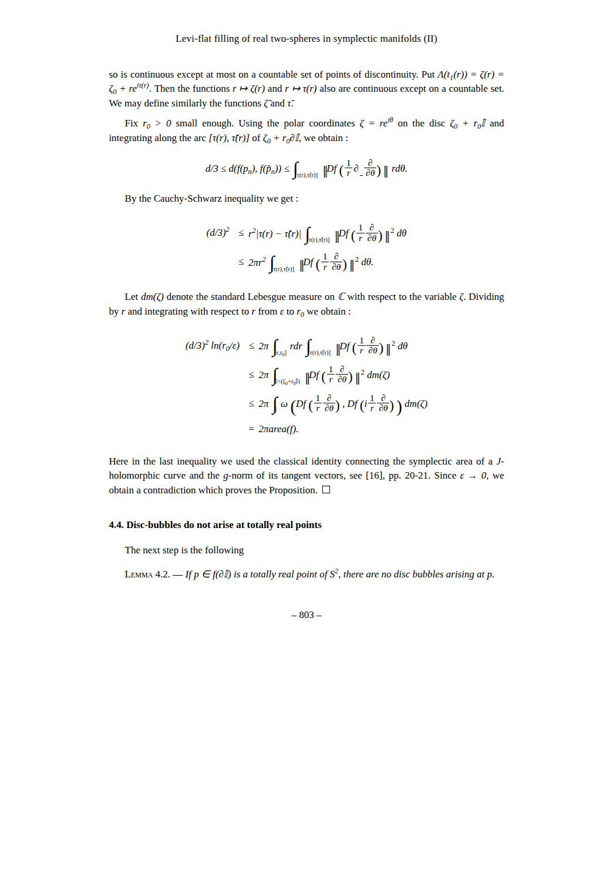Levi-flat filling of real two-spheres in symplectic manifolds (II)
so is continuous except at most on a countable set of points of discontinuity. Put Λ(t1(r)) = ζ(r) = ζ0 + reiτ(r). Then the functions r ↦ ζ(r) and r ↦ τ(r) also are continuous except on a countable set. We may define similarly the functions ζ̃ and τ̃.
Fix r0 > 0 small enough. Using the polar coordinates ζ = reiθ on the disc ζ0 + r0𝕀 and integrating along the arc [τ(r), τ̃(r)] of ζ0 + r0∂𝕀, we obtain :
d/3 ≤ d(f(pn), f(p̃n)) ≤ ∫[τ(r),τ̃(r)] ‖Df (1 r∂ ∂∂θ) ‖ rdθ.
By the Cauchy-Schwarz inequality we get :
(d/3)2
≤
r2|τ(r) − τ̃(r)| ∫[τ(r),τ̃(r)] ‖Df (1 r∂∂θ) ‖2 dθ
≤
2πr2 ∫[τ(r),τ̃(r)] ‖Df (1 r∂∂θ) ‖2 dθ.
Let dm(ζ) denote the standard Lebesgue measure on ℂ with respect to the variable ζ. Dividing by r and integrating with respect to r from ε to r0 we obtain :
(d/3)2 ln(r0/ε)
≤
2π ∫[ε,r0] rdr ∫[τ(r),τ̃(r)] ‖Df (1 r∂∂θ) ‖2 dθ
≤
2π ∫𝕀∩(ζ0+r0𝕀) ‖Df (1 r∂∂θ) ‖2 dm(ζ)
≤
2π ∫𝕀 ω (Df (1 r∂∂θ) , Df (i 1 r∂∂θ) ) dm(ζ)
=
2πarea(f).
Here in the last inequality we used the classical identity connecting the symplectic area of a J-holomorphic curve and the g-norm of its tangent vectors, see [16], pp. 20-21. Since ε → 0, we obtain a contradiction which proves the Proposition.
4.4. Disc-bubbles do not arise at totally real points
The next step is the following
Lemma 4.2. — If p ∈ f(∂𝕀) is a totally real point of S2, there are no disc bubbles arising at p.
– 803 –